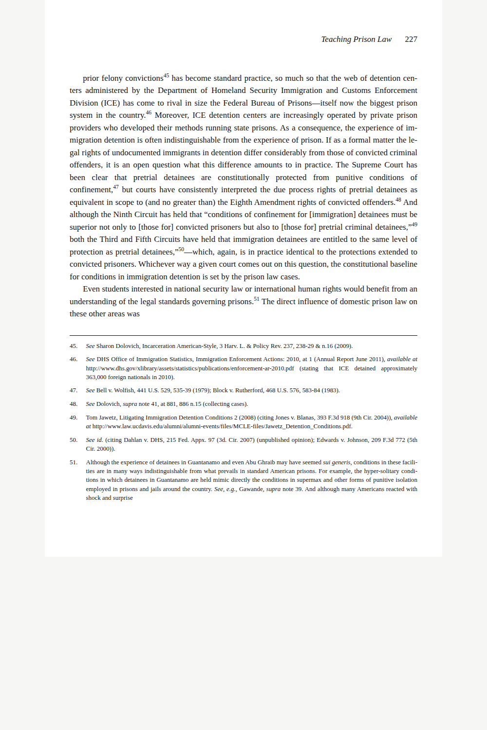Teaching Prison Law 227
prior felony convictions45 has become standard practice, so much so that the web of detention centers administered by the Department of Homeland Security Immigration and Customs Enforcement Division (ICE) has come to rival in size the Federal Bureau of Prisons—itself now the biggest prison system in the country.46 Moreover, ICE detention centers are increasingly operated by private prison providers who developed their methods running state prisons. As a consequence, the experience of immigration detention is often indistinguishable from the experience of prison. If as a formal matter the legal rights of undocumented immigrants in detention differ considerably from those of convicted criminal offenders, it is an open question what this difference amounts to in practice. The Supreme Court has been clear that pretrial detainees are constitutionally protected from punitive conditions of confinement,47 but courts have consistently interpreted the due process rights of pretrial detainees as equivalent in scope to (and no greater than) the Eighth Amendment rights of convicted offenders.48 And although the Ninth Circuit has held that “conditions of confinement for [immigration] detainees must be superior not only to [those for] convicted prisoners but also to [those for] pretrial criminal detainees,”49 both the Third and Fifth Circuits have held that immigration detainees are entitled to the same level of protection as pretrial detainees,”50—which, again, is in practice identical to the protections extended to convicted prisoners. Whichever way a given court comes out on this question, the constitutional baseline for conditions in immigration detention is set by the prison law cases.
Even students interested in national security law or international human rights would benefit from an understanding of the legal standards governing prisons.51 The direct influence of domestic prison law on these other areas was
See Sharon Dolovich, Incarceration American-Style, 3 Harv. L. & Policy Rev. 237, 238-29 & n.16 (2009).
See DHS Office of Immigration Statistics, Immigration Enforcement Actions: 2010, at 1 (Annual Report June 2011), available at http://www.dhs.gov/xlibrary/assets/statistics/publications/enforcement-ar-2010.pdf (stating that ICE detained approximately 363,000 foreign nationals in 2010).
See Bell v. Wolfish, 441 U.S. 529, 535-39 (1979); Block v. Rutherford, 468 U.S. 576, 583-84 (1983).
See Dolovich, supra note 41, at 881, 886 n.15 (collecting cases).
Tom Jawetz, Litigating Immigration Detention Conditions 2 (2008) (citing Jones v. Blanas, 393 F.3d 918 (9th Cir. 2004)), available at http://www.law.ucdavis.edu/alumni/alumni-events/files/MCLE-files/Jawetz_Detention_Conditions.pdf.
See id. (citing Dahlan v. DHS, 215 Fed. Appx. 97 (3d. Cir. 2007) (unpublished opinion); Edwards v. Johnson, 209 F.3d 772 (5th Cir. 2000)).
Although the experience of detainees in Guantanamo and even Abu Ghraib may have seemed sui generis, conditions in these facilities are in many ways indistinguishable from what prevails in standard American prisons. For example, the hyper-solitary conditions in which detainees in Guantanamo are held mimic directly the conditions in supermax and other forms of punitive isolation employed in prisons and jails around the country. See, e.g., Gawande, supra note 39. And although many Americans reacted with shock and surprise